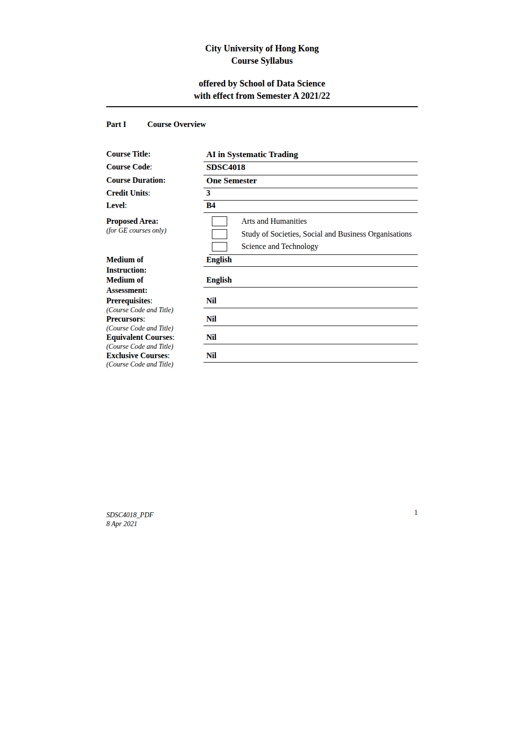City University of Hong Kong
Course Syllabus
offered by School of Data Science
with effect from Semester A 2021/22
Part ICourse Overview
| Course Title: | AI in Systematic Trading |
| Course Code : | SDSC4018 |
| Course Duration: | One Semester |
| Credit Units : | 3 |
| Level : | B4 |
| Proposed Area: (for GE courses only) | Arts and Humanities Study of Societies, Social and Business Organisations Science and Technology |
| Medium of Instruction: | English |
| Medium of Assessment: | English |
| Prerequisites : (Course Code and Title) | Nil |
| Precursors : (Course Code and Title) | Nil |
| Equivalent Courses : (Course Code and Title) | Nil |
| Exclusive Courses : (Course Code and Title) | Nil |
SDSC4018_PDF
8 Apr 2021
1